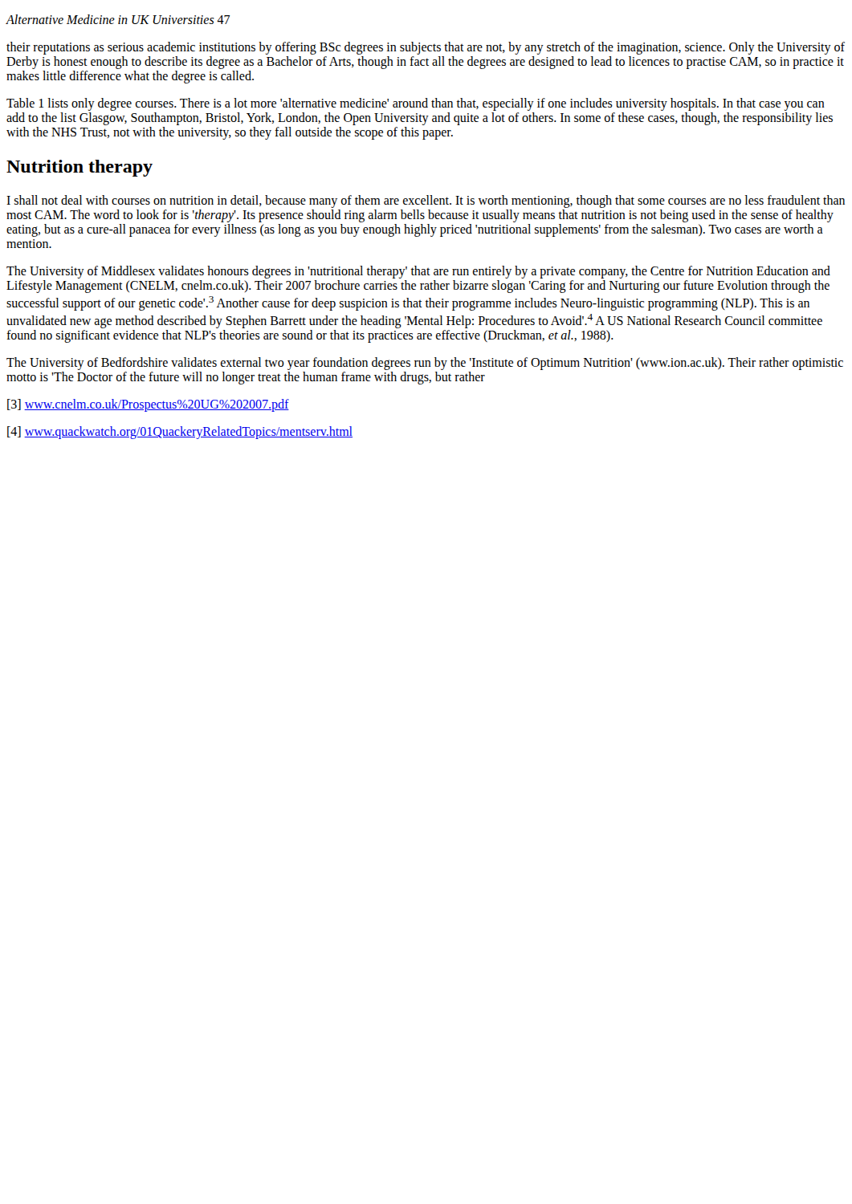Alternative Medicine in UK Universities 47
their reputations as serious academic institutions by offering BSc degrees in subjects that are not, by any stretch of the imagination, science. Only the University of Derby is honest enough to describe its degree as a Bachelor of Arts, though in fact all the degrees are designed to lead to licences to practise CAM, so in practice it makes little difference what the degree is called.
Table 1 lists only degree courses. There is a lot more 'alternative medicine' around than that, especially if one includes university hospitals. In that case you can add to the list Glasgow, Southampton, Bristol, York, London, the Open University and quite a lot of others. In some of these cases, though, the responsibility lies with the NHS Trust, not with the university, so they fall outside the scope of this paper.
Nutrition therapy
I shall not deal with courses on nutrition in detail, because many of them are excellent. It is worth mentioning, though that some courses are no less fraudulent than most CAM. The word to look for is 'therapy'. Its presence should ring alarm bells because it usually means that nutrition is not being used in the sense of healthy eating, but as a cure-all panacea for every illness (as long as you buy enough highly priced 'nutritional supplements' from the salesman). Two cases are worth a mention.
The University of Middlesex validates honours degrees in 'nutritional therapy' that are run entirely by a private company, the Centre for Nutrition Education and Lifestyle Management (CNELM, cnelm.co.uk). Their 2007 brochure carries the rather bizarre slogan 'Caring for and Nurturing our future Evolution through the successful support of our genetic code'.3 Another cause for deep suspicion is that their programme includes Neuro-linguistic programming (NLP). This is an unvalidated new age method described by Stephen Barrett under the heading 'Mental Help: Procedures to Avoid'.4 A US National Research Council committee found no significant evidence that NLP's theories are sound or that its practices are effective (Druckman, et al., 1988).
The University of Bedfordshire validates external two year foundation degrees run by the 'Institute of Optimum Nutrition' (www.ion.ac.uk). Their rather optimistic motto is 'The Doctor of the future will no longer treat the human frame with drugs, but rather
[3] www.cnelm.co.uk/Prospectus%20UG%202007.pdf
[4] www.quackwatch.org/01QuackeryRelatedTopics/mentserv.html